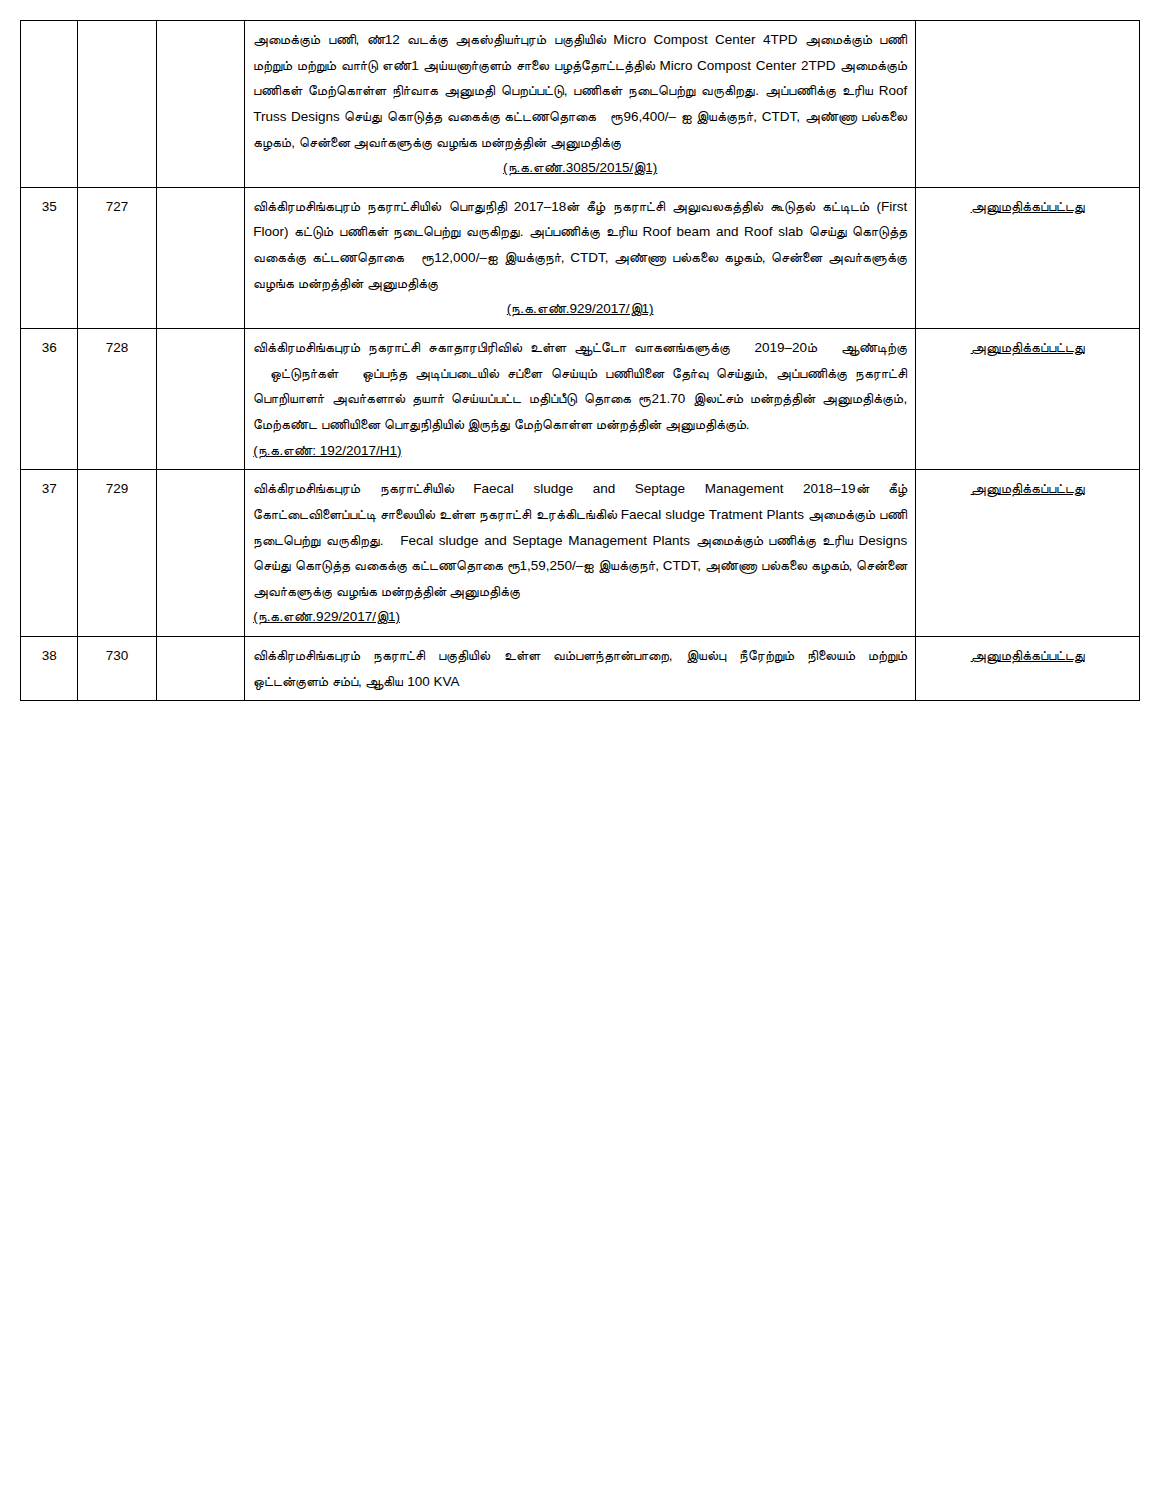| | | | அமைக்கும் பணி, ண்12 வடக்கு அகஸ்தியா்புரம் பகுதியில் Micro Compost Center 4TPD அமைக்கும் பணி மற்றும் மற்றும் வாா்டு எண்1 அய்யனாா்குளம் சாலை பழத்தோட்டத்தில் Micro Compost Center 2TPD அமைக்கும் பணிகள் மேற்கொள்ள நிா்வாக அனுமதி பெறப்பட்டு, பணிகள் நடைபெற்று வருகிறது. அப்பணிக்கு உரிய Roof Truss Designs செய்து கொடுத்த வகைக்கு கட்டணதொகை ரூ96,400/– ஐ இயக்குநா், CTDT, அண்ணா பல்கலை கழகம், சென்னை அவா்களுக்கு வழங்க மன்றத்தின் அனுமதிக்கு (ந.க.எண்.3085/2015/இ1) | |
| 35 | 727 | | விக்கிரமசிங்கபுரம் நகராட்சியில் பொதுநிதி 2017–18ன் கீழ் நகராட்சி அலுவலகத்தில் கூடுதல் கட்டிடம் (First Floor) கட்டும் பணிகள் நடைபெற்று வருகிறது. அப்பணிக்கு உரிய Roof beam and Roof slab செய்து கொடுத்த வகைக்கு கட்டணதொகை ரூ12,000/–ஐ இயக்குநா், CTDT, அண்ணா பல்கலை கழகம், சென்னை அவா்களுக்கு வழங்க மன்றத்தின் அனுமதிக்கு (ந.க.எண்.929/2017/இ1) | அனுமதிக்கப்பட்டது |
| 36 | 728 | | விக்கிரமசிங்கபுரம் நகராட்சி சுகாதாரபிரிவில் உள்ள ஆட்டோ வாகனங்களுக்கு 2019–20ம் ஆண்டிற்கு ஒட்டுநா்கள் ஒப்பந்த அடிப்படையில் சப்ளை செய்யும் பணியினை தோ்வு செய்தும், அப்பணிக்கு நகராட்சி பொறியாளா் அவா்களால் தயாா் செய்யப்பட்ட மதிப்பீடு தொகை ரூ21.70 இலட்சம் மன்றத்தின் அனுமதிக்கும், மேற்கண்ட பணியினை பொதுநிதியில் இருந்து மேற்கொள்ள மன்றத்தின் அனுமதிக்கும். (ந.க.எண்: 192/2017/H1) | அனுமதிக்கப்பட்டது |
| 37 | 729 | | விக்கிரமசிங்கபுரம் நகராட்சியில் Faecal sludge and Septage Management 2018–19ன் கீழ் கோட்டைவிளைப்பட்டி சாலையில் உள்ள நகராட்சி உரக்கிடங்கில் Faecal sludge Tratment Plants அமைக்கும் பணி நடைபெற்று வருகிறது. Fecal sludge and Septage Management Plants அமைக்கும் பணிக்கு உரிய Designs செய்து கொடுத்த வகைக்கு கட்டணதொகை ரூ1,59,250/–ஐ இயக்குநா், CTDT, அண்ணா பல்கலை கழகம், சென்னை அவா்களுக்கு வழங்க மன்றத்தின் அனுமதிக்கு (ந.க.எண்.929/2017/இ1) | அனுமதிக்கப்பட்டது |
| 38 | 730 | | விக்கிரமசிங்கபுரம் நகராட்சி பகுதியில் உள்ள வம்பளந்தான்பாறை, இயல்பு நீரேற்றும் நிலையம் மற்றும் ஒட்டன்குளம் சம்ப், ஆகிய 100 KVA | அனுமதிக்கப்பட்டது |